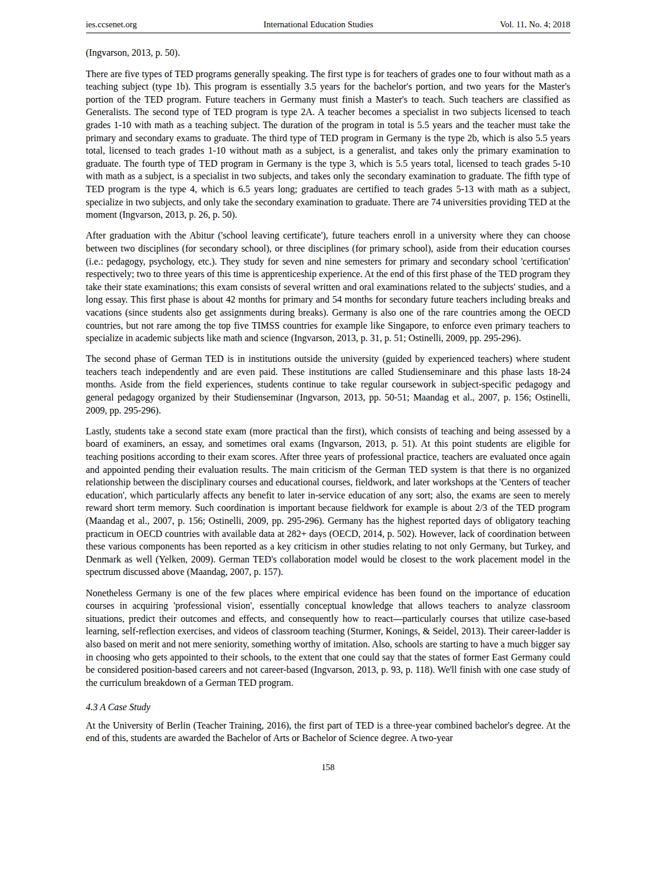ies.ccsenet.org International Education Studies Vol. 11, No. 4; 2018
(Ingvarson, 2013, p. 50).
There are five types of TED programs generally speaking. The first type is for teachers of grades one to four without math as a teaching subject (type 1b). This program is essentially 3.5 years for the bachelor's portion, and two years for the Master's portion of the TED program. Future teachers in Germany must finish a Master's to teach. Such teachers are classified as Generalists. The second type of TED program is type 2A. A teacher becomes a specialist in two subjects licensed to teach grades 1-10 with math as a teaching subject. The duration of the program in total is 5.5 years and the teacher must take the primary and secondary exams to graduate. The third type of TED program in Germany is the type 2b, which is also 5.5 years total, licensed to teach grades 1-10 without math as a subject, is a generalist, and takes only the primary examination to graduate. The fourth type of TED program in Germany is the type 3, which is 5.5 years total, licensed to teach grades 5-10 with math as a subject, is a specialist in two subjects, and takes only the secondary examination to graduate. The fifth type of TED program is the type 4, which is 6.5 years long; graduates are certified to teach grades 5-13 with math as a subject, specialize in two subjects, and only take the secondary examination to graduate. There are 74 universities providing TED at the moment (Ingvarson, 2013, p. 26, p. 50).
After graduation with the Abitur ('school leaving certificate'), future teachers enroll in a university where they can choose between two disciplines (for secondary school), or three disciplines (for primary school), aside from their education courses (i.e.: pedagogy, psychology, etc.). They study for seven and nine semesters for primary and secondary school 'certification' respectively; two to three years of this time is apprenticeship experience. At the end of this first phase of the TED program they take their state examinations; this exam consists of several written and oral examinations related to the subjects' studies, and a long essay. This first phase is about 42 months for primary and 54 months for secondary future teachers including breaks and vacations (since students also get assignments during breaks). Germany is also one of the rare countries among the OECD countries, but not rare among the top five TIMSS countries for example like Singapore, to enforce even primary teachers to specialize in academic subjects like math and science (Ingvarson, 2013, p. 31, p. 51; Ostinelli, 2009, pp. 295-296).
The second phase of German TED is in institutions outside the university (guided by experienced teachers) where student teachers teach independently and are even paid. These institutions are called Studienseminare and this phase lasts 18-24 months. Aside from the field experiences, students continue to take regular coursework in subject-specific pedagogy and general pedagogy organized by their Studienseminar (Ingvarson, 2013, pp. 50-51; Maandag et al., 2007, p. 156; Ostinelli, 2009, pp. 295-296).
Lastly, students take a second state exam (more practical than the first), which consists of teaching and being assessed by a board of examiners, an essay, and sometimes oral exams (Ingvarson, 2013, p. 51). At this point students are eligible for teaching positions according to their exam scores. After three years of professional practice, teachers are evaluated once again and appointed pending their evaluation results. The main criticism of the German TED system is that there is no organized relationship between the disciplinary courses and educational courses, fieldwork, and later workshops at the 'Centers of teacher education', which particularly affects any benefit to later in-service education of any sort; also, the exams are seen to merely reward short term memory. Such coordination is important because fieldwork for example is about 2/3 of the TED program (Maandag et al., 2007, p. 156; Ostinelli, 2009, pp. 295-296). Germany has the highest reported days of obligatory teaching practicum in OECD countries with available data at 282+ days (OECD, 2014, p. 502). However, lack of coordination between these various components has been reported as a key criticism in other studies relating to not only Germany, but Turkey, and Denmark as well (Yelken, 2009). German TED's collaboration model would be closest to the work placement model in the spectrum discussed above (Maandag, 2007, p. 157).
Nonetheless Germany is one of the few places where empirical evidence has been found on the importance of education courses in acquiring 'professional vision', essentially conceptual knowledge that allows teachers to analyze classroom situations, predict their outcomes and effects, and consequently how to react—particularly courses that utilize case-based learning, self-reflection exercises, and videos of classroom teaching (Sturmer, Konings, & Seidel, 2013). Their career-ladder is also based on merit and not mere seniority, something worthy of imitation. Also, schools are starting to have a much bigger say in choosing who gets appointed to their schools, to the extent that one could say that the states of former East Germany could be considered position-based careers and not career-based (Ingvarson, 2013, p. 93, p. 118). We'll finish with one case study of the curriculum breakdown of a German TED program.
4.3 A Case Study
At the University of Berlin (Teacher Training, 2016), the first part of TED is a three-year combined bachelor's degree. At the end of this, students are awarded the Bachelor of Arts or Bachelor of Science degree. A two-year
158